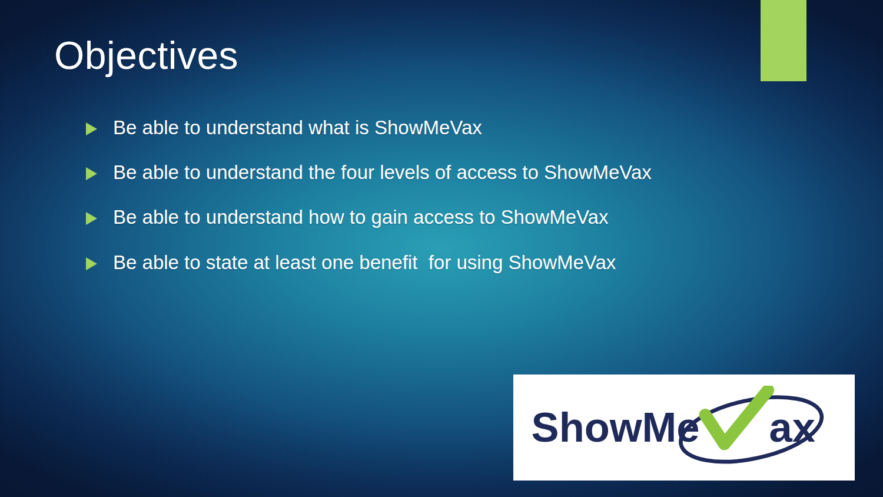Objectives
Be able to understand what is ShowMeVax
Be able to understand the four levels of access to ShowMeVax
Be able to understand how to gain access to ShowMeVax
Be able to state at least one benefit for using ShowMeVax
ShowMeVax ShowMe ax